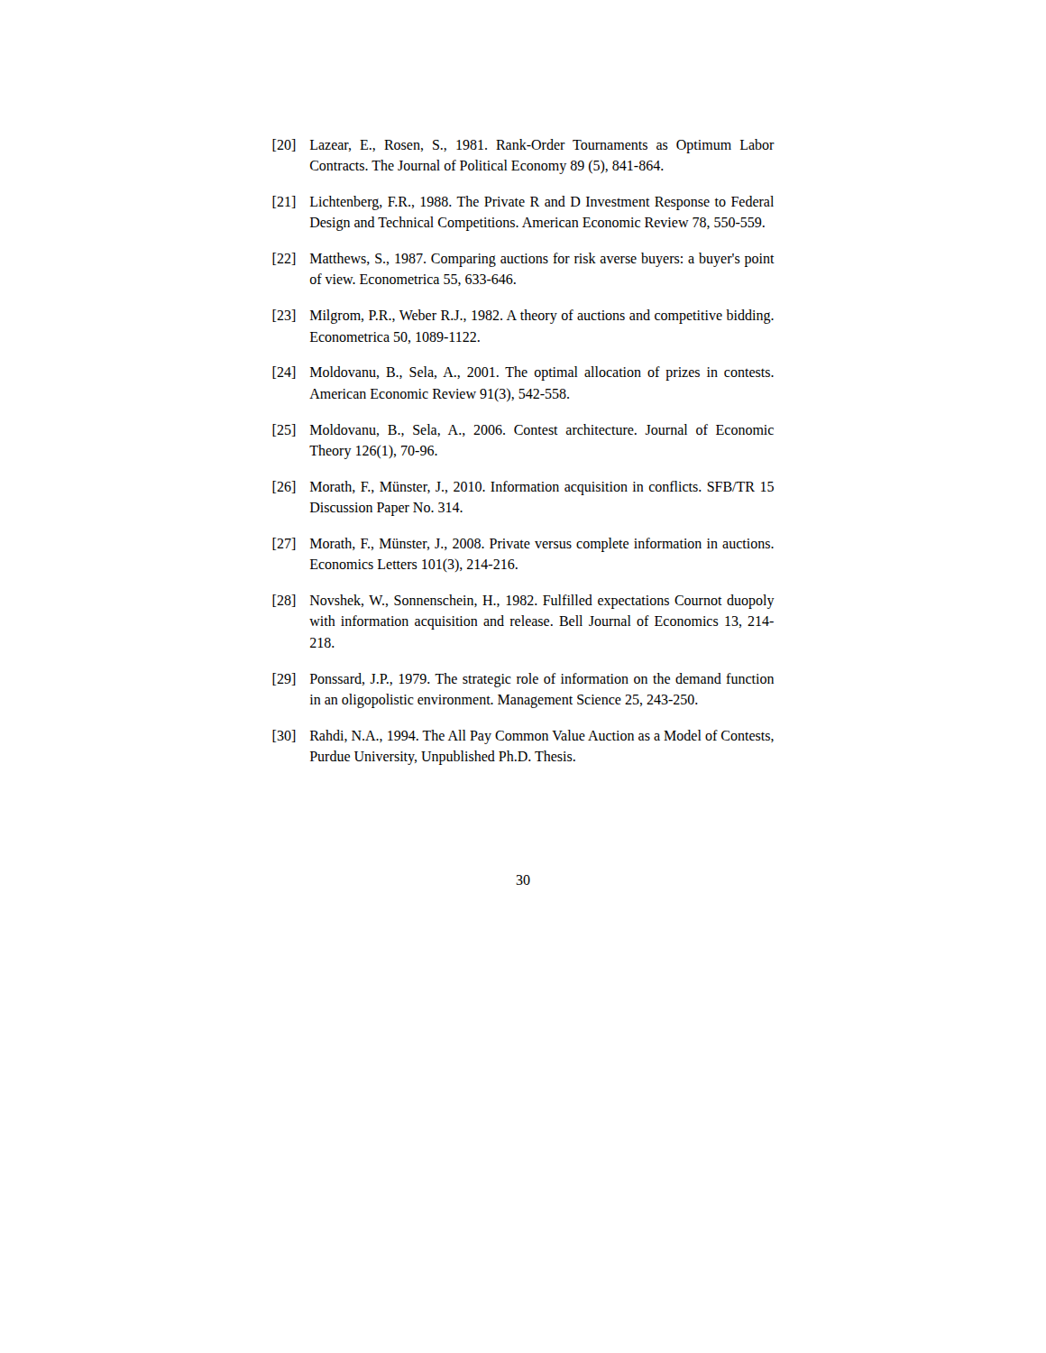[20] Lazear, E., Rosen, S., 1981. Rank-Order Tournaments as Optimum Labor Contracts. The Journal of Political Economy 89 (5), 841-864.
[21] Lichtenberg, F.R., 1988. The Private R and D Investment Response to Federal Design and Technical Competitions. American Economic Review 78, 550-559.
[22] Matthews, S., 1987. Comparing auctions for risk averse buyers: a buyer's point of view. Econometrica 55, 633-646.
[23] Milgrom, P.R., Weber R.J., 1982. A theory of auctions and competitive bidding. Econometrica 50, 1089-1122.
[24] Moldovanu, B., Sela, A., 2001. The optimal allocation of prizes in contests. American Economic Review 91(3), 542-558.
[25] Moldovanu, B., Sela, A., 2006. Contest architecture. Journal of Economic Theory 126(1), 70-96.
[26] Morath, F., Münster, J., 2010. Information acquisition in conflicts. SFB/TR 15 Discussion Paper No. 314.
[27] Morath, F., Münster, J., 2008. Private versus complete information in auctions. Economics Letters 101(3), 214-216.
[28] Novshek, W., Sonnenschein, H., 1982. Fulfilled expectations Cournot duopoly with information acquisition and release. Bell Journal of Economics 13, 214-218.
[29] Ponssard, J.P., 1979. The strategic role of information on the demand function in an oligopolistic environment. Management Science 25, 243-250.
[30] Rahdi, N.A., 1994. The All Pay Common Value Auction as a Model of Contests, Purdue University, Unpublished Ph.D. Thesis.
30